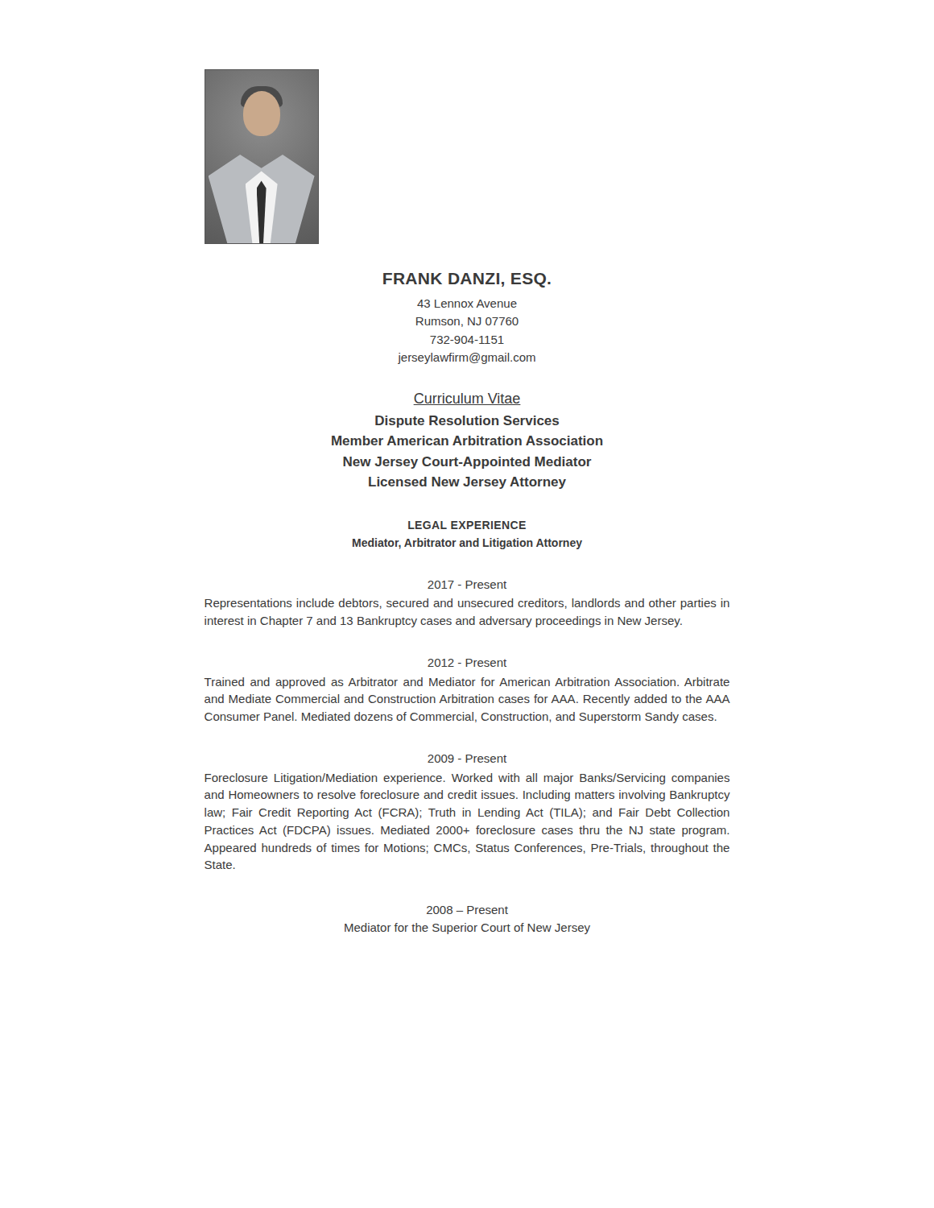FRANK DANZI, ESQ.
43 Lennox Avenue
Rumson, NJ 07760
732-904-1151
jerseylawfirm@gmail.com
Curriculum Vitae
Dispute Resolution Services
Member American Arbitration Association
New Jersey Court-Appointed Mediator
Licensed New Jersey Attorney
LEGAL EXPERIENCE
Mediator, Arbitrator and Litigation Attorney
2017 - Present
Representations include debtors, secured and unsecured creditors, landlords and other parties in interest in Chapter 7 and 13 Bankruptcy cases and adversary proceedings in New Jersey.
2012 - Present
Trained and approved as Arbitrator and Mediator for American Arbitration Association. Arbitrate and Mediate Commercial and Construction Arbitration cases for AAA. Recently added to the AAA Consumer Panel. Mediated dozens of Commercial, Construction, and Superstorm Sandy cases.
2009 - Present
Foreclosure Litigation/Mediation experience. Worked with all major Banks/Servicing companies and Homeowners to resolve foreclosure and credit issues. Including matters involving Bankruptcy law; Fair Credit Reporting Act (FCRA); Truth in Lending Act (TILA); and Fair Debt Collection Practices Act (FDCPA) issues. Mediated 2000+ foreclosure cases thru the NJ state program. Appeared hundreds of times for Motions; CMCs, Status Conferences, Pre-Trials, throughout the State.
2008 – Present
Mediator for the Superior Court of New Jersey